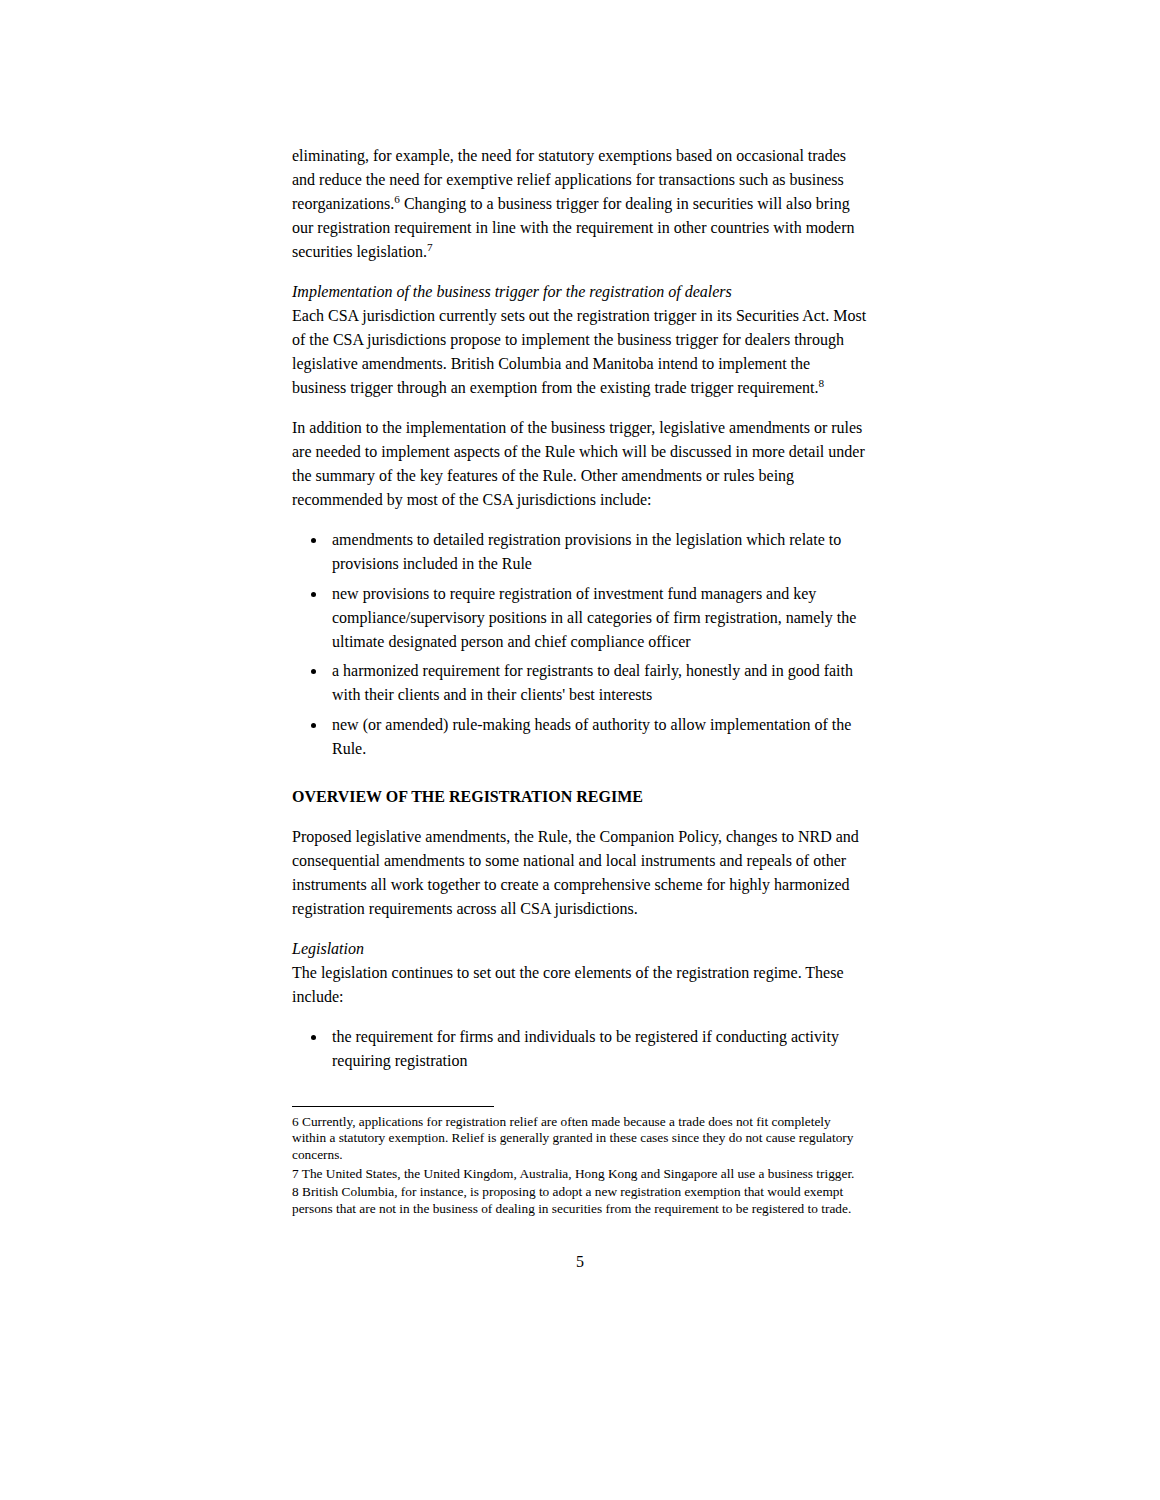eliminating, for example, the need for statutory exemptions based on occasional trades and reduce the need for exemptive relief applications for transactions such as business reorganizations.6 Changing to a business trigger for dealing in securities will also bring our registration requirement in line with the requirement in other countries with modern securities legislation.7
Implementation of the business trigger for the registration of dealers
Each CSA jurisdiction currently sets out the registration trigger in its Securities Act. Most of the CSA jurisdictions propose to implement the business trigger for dealers through legislative amendments. British Columbia and Manitoba intend to implement the business trigger through an exemption from the existing trade trigger requirement.8
In addition to the implementation of the business trigger, legislative amendments or rules are needed to implement aspects of the Rule which will be discussed in more detail under the summary of the key features of the Rule. Other amendments or rules being recommended by most of the CSA jurisdictions include:
amendments to detailed registration provisions in the legislation which relate to provisions included in the Rule
new provisions to require registration of investment fund managers and key compliance/supervisory positions in all categories of firm registration, namely the ultimate designated person and chief compliance officer
a harmonized requirement for registrants to deal fairly, honestly and in good faith with their clients and in their clients' best interests
new (or amended) rule-making heads of authority to allow implementation of the Rule.
OVERVIEW OF THE REGISTRATION REGIME
Proposed legislative amendments, the Rule, the Companion Policy, changes to NRD and consequential amendments to some national and local instruments and repeals of other instruments all work together to create a comprehensive scheme for highly harmonized registration requirements across all CSA jurisdictions.
Legislation
The legislation continues to set out the core elements of the registration regime. These include:
the requirement for firms and individuals to be registered if conducting activity requiring registration
6 Currently, applications for registration relief are often made because a trade does not fit completely within a statutory exemption. Relief is generally granted in these cases since they do not cause regulatory concerns.
7 The United States, the United Kingdom, Australia, Hong Kong and Singapore all use a business trigger.
8 British Columbia, for instance, is proposing to adopt a new registration exemption that would exempt persons that are not in the business of dealing in securities from the requirement to be registered to trade.
5